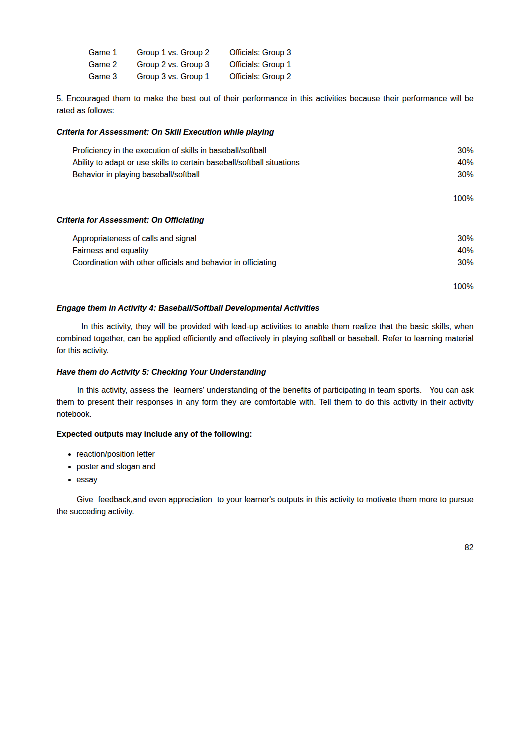| Game 1 | Group 1 vs. Group 2 | Officials: Group 3 |
| Game 2 | Group 2 vs. Group 3 | Officials: Group 1 |
| Game 3 | Group 3 vs. Group 1 | Officials: Group 2 |
5. Encouraged them to make the best out of their performance in this activities because their performance will be rated as follows:
Criteria for Assessment: On Skill Execution while playing
| Proficiency in the execution of skills in baseball/softball | 30% |
| Ability to adapt or use skills to certain baseball/softball situations | 40% |
| Behavior in playing baseball/softball | 30% |
| | 100% |
Criteria for Assessment: On Officiating
| Appropriateness of calls and signal | 30% |
| Fairness and equality | 40% |
| Coordination with other officials and behavior in officiating | 30% |
| | 100% |
Engage them in Activity 4: Baseball/Softball Developmental Activities
In this activity, they will be provided with lead-up activities to anable them realize that the basic skills, when combined together, can be applied efficiently and effectively in playing softball or baseball. Refer to learning material for this activity.
Have them do Activity 5: Checking Your Understanding
In this activity, assess the learners' understanding of the benefits of participating in team sports. You can ask them to present their responses in any form they are comfortable with. Tell them to do this activity in their activity notebook.
Expected outputs may include any of the following:
reaction/position letter
poster and slogan and
essay
Give feedback,and even appreciation to your learner's outputs in this activity to motivate them more to pursue the succeding activity.
82